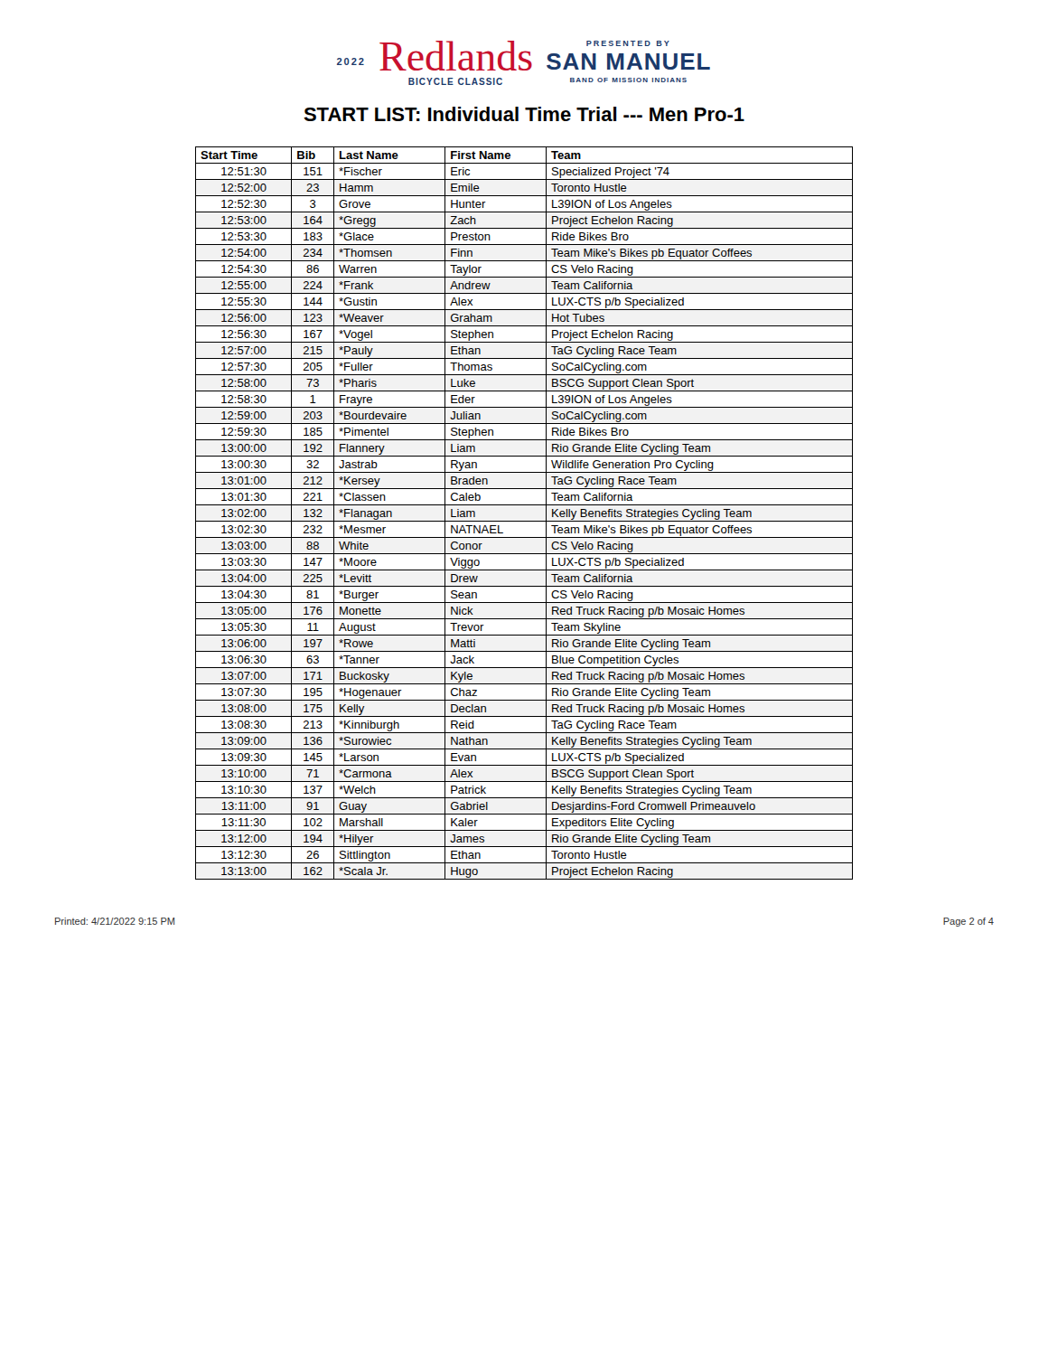2022
Redlands BICYCLE CLASSIC
PRESENTED BY
SAN MANUEL BAND OF MISSION INDIANS
START LIST: Individual Time Trial --- Men Pro-1
| Start Time | Bib | Last Name | First Name | Team |
| --- | --- | --- | --- | --- |
| 12:51:30 | 151 | *Fischer | Eric | Specialized Project '74 |
| 12:52:00 | 23 | Hamm | Emile | Toronto Hustle |
| 12:52:30 | 3 | Grove | Hunter | L39ION of Los Angeles |
| 12:53:00 | 164 | *Gregg | Zach | Project Echelon Racing |
| 12:53:30 | 183 | *Glace | Preston | Ride Bikes Bro |
| 12:54:00 | 234 | *Thomsen | Finn | Team Mike's Bikes pb Equator Coffees |
| 12:54:30 | 86 | Warren | Taylor | CS Velo Racing |
| 12:55:00 | 224 | *Frank | Andrew | Team California |
| 12:55:30 | 144 | *Gustin | Alex | LUX-CTS p/b Specialized |
| 12:56:00 | 123 | *Weaver | Graham | Hot Tubes |
| 12:56:30 | 167 | *Vogel | Stephen | Project Echelon Racing |
| 12:57:00 | 215 | *Pauly | Ethan | TaG Cycling Race Team |
| 12:57:30 | 205 | *Fuller | Thomas | SoCalCycling.com |
| 12:58:00 | 73 | *Pharis | Luke | BSCG Support Clean Sport |
| 12:58:30 | 1 | Frayre | Eder | L39ION of Los Angeles |
| 12:59:00 | 203 | *Bourdevaire | Julian | SoCalCycling.com |
| 12:59:30 | 185 | *Pimentel | Stephen | Ride Bikes Bro |
| 13:00:00 | 192 | Flannery | Liam | Rio Grande Elite Cycling Team |
| 13:00:30 | 32 | Jastrab | Ryan | Wildlife Generation Pro Cycling |
| 13:01:00 | 212 | *Kersey | Braden | TaG Cycling Race Team |
| 13:01:30 | 221 | *Classen | Caleb | Team California |
| 13:02:00 | 132 | *Flanagan | Liam | Kelly Benefits Strategies Cycling Team |
| 13:02:30 | 232 | *Mesmer | NATNAEL | Team Mike's Bikes pb Equator Coffees |
| 13:03:00 | 88 | White | Conor | CS Velo Racing |
| 13:03:30 | 147 | *Moore | Viggo | LUX-CTS p/b Specialized |
| 13:04:00 | 225 | *Levitt | Drew | Team California |
| 13:04:30 | 81 | *Burger | Sean | CS Velo Racing |
| 13:05:00 | 176 | Monette | Nick | Red Truck Racing p/b Mosaic Homes |
| 13:05:30 | 11 | August | Trevor | Team Skyline |
| 13:06:00 | 197 | *Rowe | Matti | Rio Grande Elite Cycling Team |
| 13:06:30 | 63 | *Tanner | Jack | Blue Competition Cycles |
| 13:07:00 | 171 | Buckosky | Kyle | Red Truck Racing p/b Mosaic Homes |
| 13:07:30 | 195 | *Hogenauer | Chaz | Rio Grande Elite Cycling Team |
| 13:08:00 | 175 | Kelly | Declan | Red Truck Racing p/b Mosaic Homes |
| 13:08:30 | 213 | *Kinniburgh | Reid | TaG Cycling Race Team |
| 13:09:00 | 136 | *Surowiec | Nathan | Kelly Benefits Strategies Cycling Team |
| 13:09:30 | 145 | *Larson | Evan | LUX-CTS p/b Specialized |
| 13:10:00 | 71 | *Carmona | Alex | BSCG Support Clean Sport |
| 13:10:30 | 137 | *Welch | Patrick | Kelly Benefits Strategies Cycling Team |
| 13:11:00 | 91 | Guay | Gabriel | Desjardins-Ford Cromwell Primeauvelo |
| 13:11:30 | 102 | Marshall | Kaler | Expeditors Elite Cycling |
| 13:12:00 | 194 | *Hilyer | James | Rio Grande Elite Cycling Team |
| 13:12:30 | 26 | Sittlington | Ethan | Toronto Hustle |
| 13:13:00 | 162 | *Scala Jr. | Hugo | Project Echelon Racing |
Printed: 4/21/2022 9:15 PM
Page 2 of 4